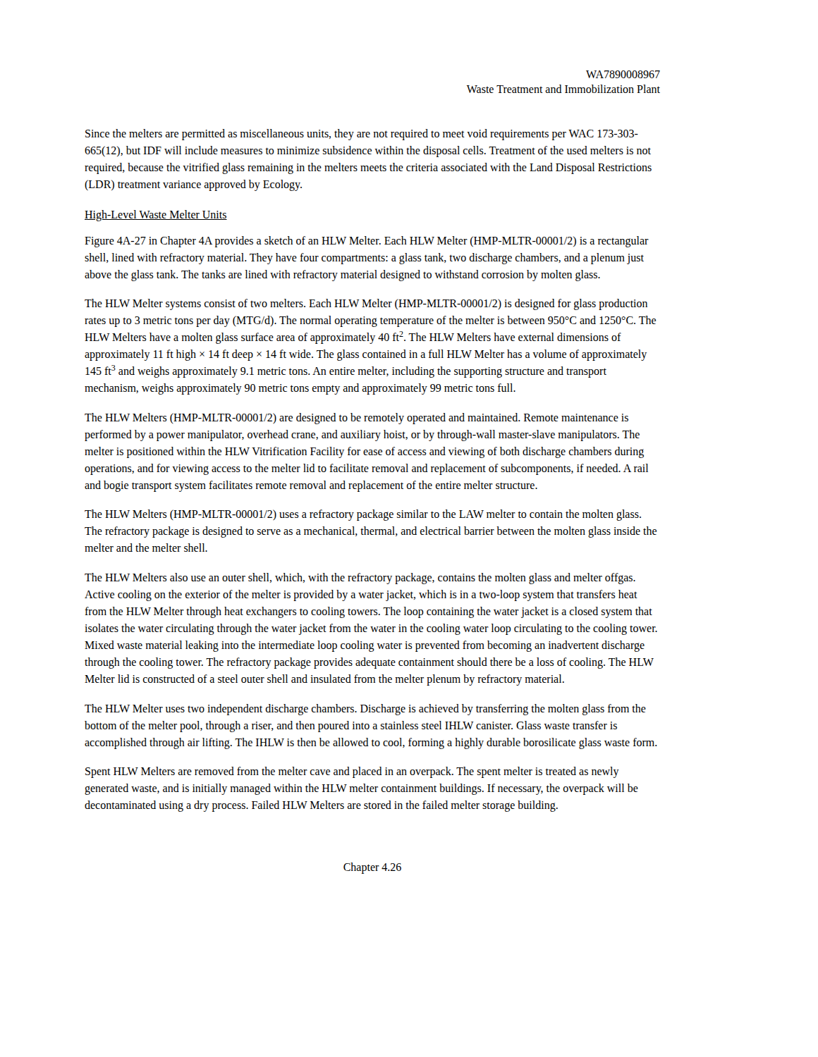WA7890008967
Waste Treatment and Immobilization Plant
Since the melters are permitted as miscellaneous units, they are not required to meet void requirements per WAC 173-303-665(12), but IDF will include measures to minimize subsidence within the disposal cells. Treatment of the used melters is not required, because the vitrified glass remaining in the melters meets the criteria associated with the Land Disposal Restrictions (LDR) treatment variance approved by Ecology.
High-Level Waste Melter Units
Figure 4A-27 in Chapter 4A provides a sketch of an HLW Melter. Each HLW Melter (HMP-MLTR-00001/2) is a rectangular shell, lined with refractory material. They have four compartments: a glass tank, two discharge chambers, and a plenum just above the glass tank. The tanks are lined with refractory material designed to withstand corrosion by molten glass.
The HLW Melter systems consist of two melters. Each HLW Melter (HMP-MLTR-00001/2) is designed for glass production rates up to 3 metric tons per day (MTG/d). The normal operating temperature of the melter is between 950°C and 1250°C. The HLW Melters have a molten glass surface area of approximately 40 ft2. The HLW Melters have external dimensions of approximately 11 ft high × 14 ft deep × 14 ft wide. The glass contained in a full HLW Melter has a volume of approximately 145 ft3 and weighs approximately 9.1 metric tons. An entire melter, including the supporting structure and transport mechanism, weighs approximately 90 metric tons empty and approximately 99 metric tons full.
The HLW Melters (HMP-MLTR-00001/2) are designed to be remotely operated and maintained. Remote maintenance is performed by a power manipulator, overhead crane, and auxiliary hoist, or by through-wall master-slave manipulators. The melter is positioned within the HLW Vitrification Facility for ease of access and viewing of both discharge chambers during operations, and for viewing access to the melter lid to facilitate removal and replacement of subcomponents, if needed. A rail and bogie transport system facilitates remote removal and replacement of the entire melter structure.
The HLW Melters (HMP-MLTR-00001/2) uses a refractory package similar to the LAW melter to contain the molten glass. The refractory package is designed to serve as a mechanical, thermal, and electrical barrier between the molten glass inside the melter and the melter shell.
The HLW Melters also use an outer shell, which, with the refractory package, contains the molten glass and melter offgas. Active cooling on the exterior of the melter is provided by a water jacket, which is in a two-loop system that transfers heat from the HLW Melter through heat exchangers to cooling towers. The loop containing the water jacket is a closed system that isolates the water circulating through the water jacket from the water in the cooling water loop circulating to the cooling tower. Mixed waste material leaking into the intermediate loop cooling water is prevented from becoming an inadvertent discharge through the cooling tower. The refractory package provides adequate containment should there be a loss of cooling. The HLW Melter lid is constructed of a steel outer shell and insulated from the melter plenum by refractory material.
The HLW Melter uses two independent discharge chambers. Discharge is achieved by transferring the molten glass from the bottom of the melter pool, through a riser, and then poured into a stainless steel IHLW canister. Glass waste transfer is accomplished through air lifting. The IHLW is then be allowed to cool, forming a highly durable borosilicate glass waste form.
Spent HLW Melters are removed from the melter cave and placed in an overpack. The spent melter is treated as newly generated waste, and is initially managed within the HLW melter containment buildings. If necessary, the overpack will be decontaminated using a dry process. Failed HLW Melters are stored in the failed melter storage building.
Chapter 4.26